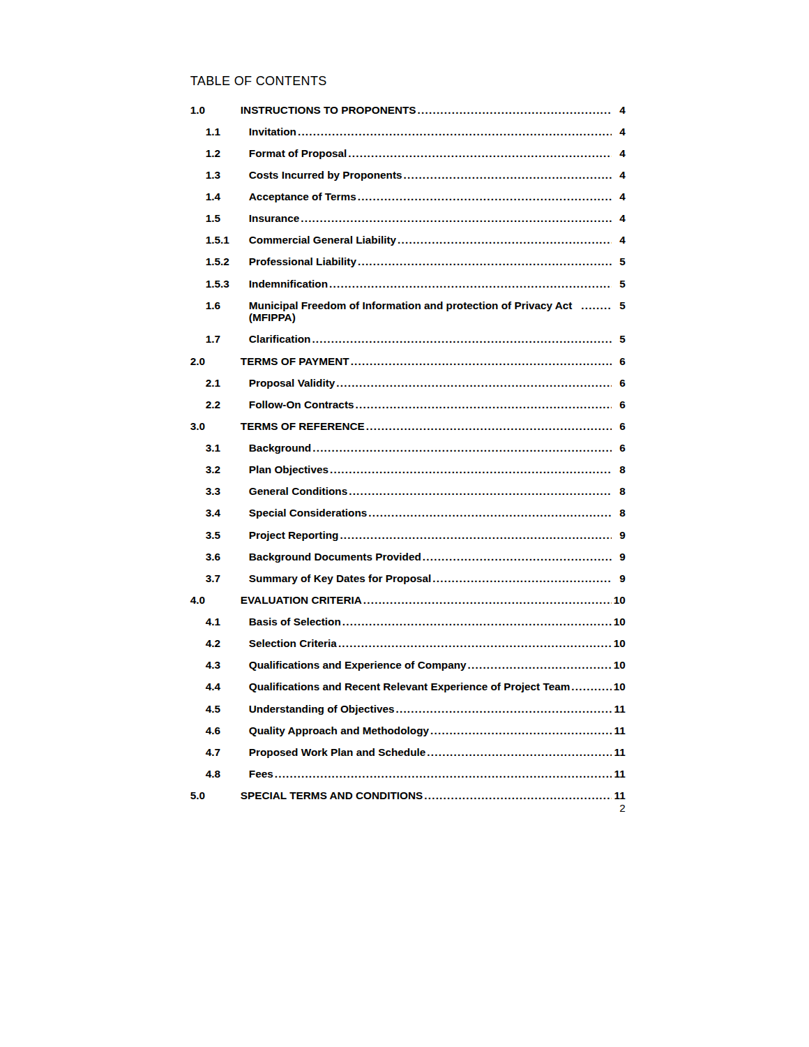TABLE OF CONTENTS
1.0 INSTRUCTIONS TO PROPONENTS ............................................................................ 4
1.1 Invitation ..................................................................................................... 4
1.2 Format of Proposal ................................................................................. 4
1.3 Costs Incurred by Proponents ............................................................... 4
1.4 Acceptance of Terms ............................................................................. 4
1.5 Insurance ..................................................................................................... 4
1.5.1 Commercial General Liability ................................................................... 4
1.5.2 Professional Liability ............................................................................. 5
1.5.3 Indemnification ..................................................................................... 5
1.6 Municipal Freedom of Information and protection of Privacy Act (MFIPPA) ......... 5
1.7 Clarification ................................................................................................. 5
2.0 TERMS OF PAYMENT .............................................................................. 6
2.1 Proposal Validity ..................................................................................... 6
2.2 Follow-On Contracts .............................................................................. 6
3.0 TERMS OF REFERENCE .......................................................................... 6
3.1 Background ................................................................................................. 6
3.2 Plan Objectives ..................................................................................... 8
3.3 General Conditions ................................................................................. 8
3.4 Special Considerations .......................................................................... 8
3.5 Project Reporting ..................................................................................... 9
3.6 Background Documents Provided ......................................................... 9
3.7 Summary of Key Dates for Proposal ..................................................... 9
4.0 EVALUATION CRITERIA ........................................................................... 10
4.1 Basis of Selection ................................................................................... 10
4.2 Selection Criteria ..................................................................................... 10
4.3 Qualifications and Experience of Company ........................................... 10
4.4 Qualifications and Recent Relevant Experience of Project Team ......................... 10
4.5 Understanding of Objectives ................................................................ 11
4.6 Quality Approach and Methodology ....................................................... 11
4.7 Proposed Work Plan and Schedule ......................................................... 11
4.8 Fees ................................................................................................................. 11
5.0 SPECIAL TERMS AND CONDITIONS ......................................................... 11
2